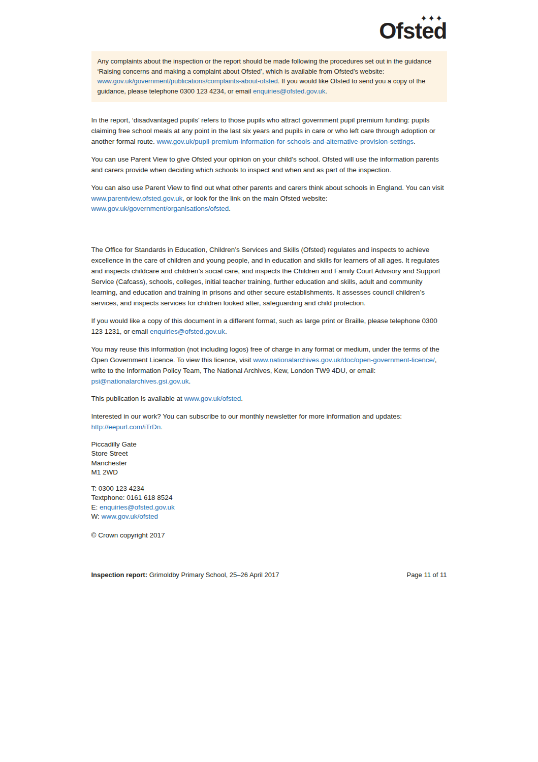✦✦✦
Ofsted
Any complaints about the inspection or the report should be made following the procedures set out in the guidance ‘Raising concerns and making a complaint about Ofsted’, which is available from Ofsted’s website: www.gov.uk/government/publications/complaints-about-ofsted. If you would like Ofsted to send you a copy of the guidance, please telephone 0300 123 4234, or email enquiries@ofsted.gov.uk.
In the report, ‘disadvantaged pupils’ refers to those pupils who attract government pupil premium funding: pupils claiming free school meals at any point in the last six years and pupils in care or who left care through adoption or another formal route. www.gov.uk/pupil-premium-information-for-schools-and-alternative-provision-settings.
You can use Parent View to give Ofsted your opinion on your child’s school. Ofsted will use the information parents and carers provide when deciding which schools to inspect and when and as part of the inspection.
You can also use Parent View to find out what other parents and carers think about schools in England. You can visit www.parentview.ofsted.gov.uk, or look for the link on the main Ofsted website: www.gov.uk/government/organisations/ofsted.
The Office for Standards in Education, Children’s Services and Skills (Ofsted) regulates and inspects to achieve excellence in the care of children and young people, and in education and skills for learners of all ages. It regulates and inspects childcare and children’s social care, and inspects the Children and Family Court Advisory and Support Service (Cafcass), schools, colleges, initial teacher training, further education and skills, adult and community learning, and education and training in prisons and other secure establishments. It assesses council children’s services, and inspects services for children looked after, safeguarding and child protection.
If you would like a copy of this document in a different format, such as large print or Braille, please telephone 0300 123 1231, or email enquiries@ofsted.gov.uk.
You may reuse this information (not including logos) free of charge in any format or medium, under the terms of the Open Government Licence. To view this licence, visit www.nationalarchives.gov.uk/doc/open-government-licence/, write to the Information Policy Team, The National Archives, Kew, London TW9 4DU, or email: psi@nationalarchives.gsi.gov.uk.
This publication is available at www.gov.uk/ofsted.
Interested in our work? You can subscribe to our monthly newsletter for more information and updates: http://eepurl.com/iTrDn.
Piccadilly Gate
Store Street
Manchester
M1 2WD
T: 0300 123 4234
Textphone: 0161 618 8524
E: enquiries@ofsted.gov.uk
W: www.gov.uk/ofsted
© Crown copyright 2017
Inspection report: Grimoldby Primary School, 25–26 April 2017
Page 11 of 11